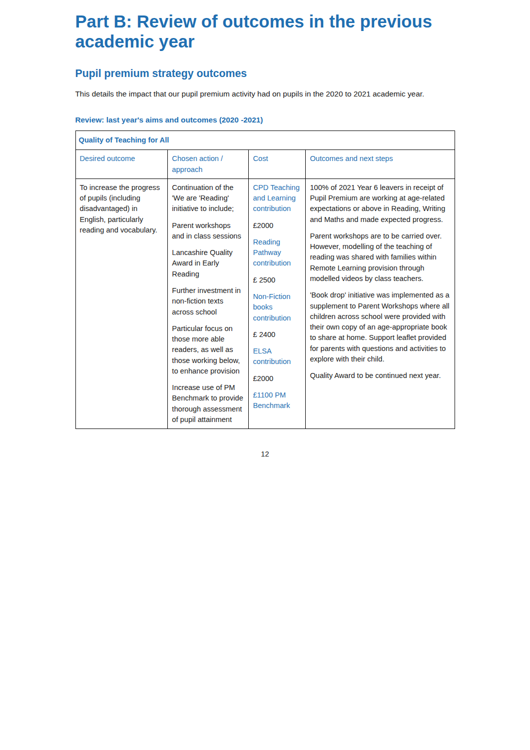Part B: Review of outcomes in the previous academic year
Pupil premium strategy outcomes
This details the impact that our pupil premium activity had on pupils in the 2020 to 2021 academic year.
Review: last year's aims and outcomes (2020 -2021)
Quality of Teaching for All
| Desired outcome | Chosen action / approach | Cost | Outcomes and next steps |
| --- | --- | --- | --- |
| To increase the progress of pupils (including disadvantaged) in English, particularly reading and vocabulary. | Continuation of the 'We are 'Reading' initiative to include; Parent workshops and in class sessions Lancashire Quality Award in Early Reading Further investment in non-fiction texts across school Particular focus on those more able readers, as well as those working below, to enhance provision Increase use of PM Benchmark to provide thorough assessment of pupil attainment | CPD Teaching and Learning contribution £2000 Reading Pathway contribution £ 2500 Non-Fiction books contribution £ 2400 ELSA contribution £2000 £1100 PM Benchmark | 100% of 2021 Year 6 leavers in receipt of Pupil Premium are working at age-related expectations or above in Reading, Writing and Maths and made expected progress. Parent workshops are to be carried over. However, modelling of the teaching of reading was shared with families within Remote Learning provision through modelled videos by class teachers. 'Book drop' initiative was implemented as a supplement to Parent Workshops where all children across school were provided with their own copy of an age-appropriate book to share at home. Support leaflet provided for parents with questions and activities to explore with their child. Quality Award to be continued next year. |
12